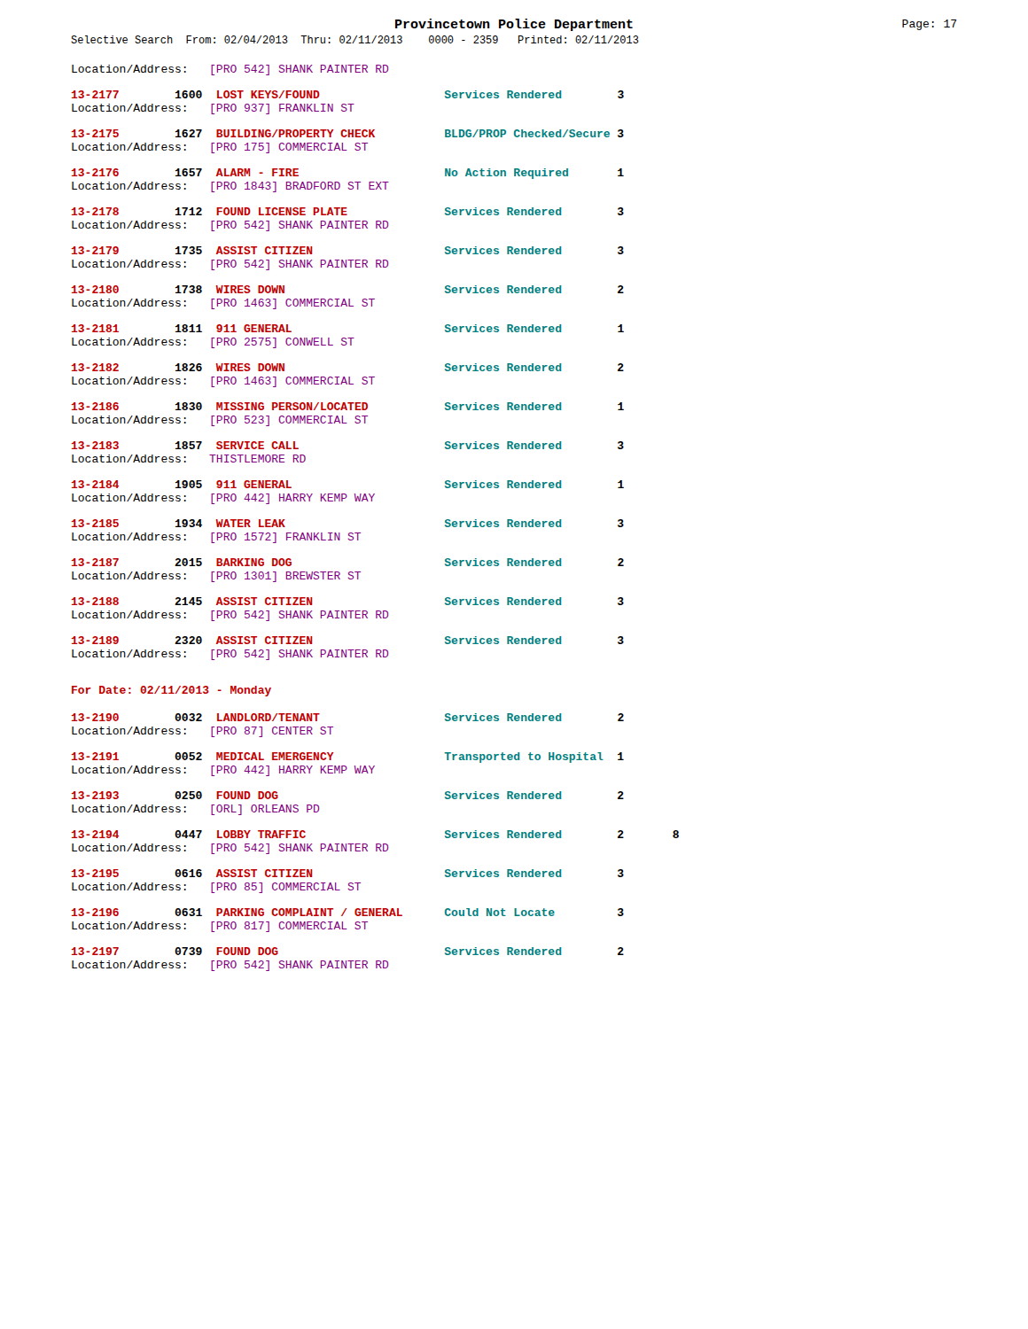Provincetown Police DepartmentPage: 17
Selective Search From: 02/04/2013 Thru: 02/11/2013 0000 - 2359 Printed: 02/11/2013
Location/Address: [PRO 542] SHANK PAINTER RD
13-2177 1600 LOST KEYS/FOUND Services Rendered 3 Location/Address: [PRO 937] FRANKLIN ST
13-2175 1627 BUILDING/PROPERTY CHECK BLDG/PROP Checked/Secure 3 Location/Address: [PRO 175] COMMERCIAL ST
13-2176 1657 ALARM - FIRE No Action Required 1 Location/Address: [PRO 1843] BRADFORD ST EXT
13-2178 1712 FOUND LICENSE PLATE Services Rendered 3 Location/Address: [PRO 542] SHANK PAINTER RD
13-2179 1735 ASSIST CITIZEN Services Rendered 3 Location/Address: [PRO 542] SHANK PAINTER RD
13-2180 1738 WIRES DOWN Services Rendered 2 Location/Address: [PRO 1463] COMMERCIAL ST
13-2181 1811 911 GENERAL Services Rendered 1 Location/Address: [PRO 2575] CONWELL ST
13-2182 1826 WIRES DOWN Services Rendered 2 Location/Address: [PRO 1463] COMMERCIAL ST
13-2186 1830 MISSING PERSON/LOCATED Services Rendered 1 Location/Address: [PRO 523] COMMERCIAL ST
13-2183 1857 SERVICE CALL Services Rendered 3 Location/Address: THISTLEMORE RD
13-2184 1905 911 GENERAL Services Rendered 1 Location/Address: [PRO 442] HARRY KEMP WAY
13-2185 1934 WATER LEAK Services Rendered 3 Location/Address: [PRO 1572] FRANKLIN ST
13-2187 2015 BARKING DOG Services Rendered 2 Location/Address: [PRO 1301] BREWSTER ST
13-2188 2145 ASSIST CITIZEN Services Rendered 3 Location/Address: [PRO 542] SHANK PAINTER RD
13-2189 2320 ASSIST CITIZEN Services Rendered 3 Location/Address: [PRO 542] SHANK PAINTER RD
For Date: 02/11/2013 - Monday
13-2190 0032 LANDLORD/TENANT Services Rendered 2 Location/Address: [PRO 87] CENTER ST
13-2191 0052 MEDICAL EMERGENCY Transported to Hospital 1 Location/Address: [PRO 442] HARRY KEMP WAY
13-2193 0250 FOUND DOG Services Rendered 2 Location/Address: [ORL] ORLEANS PD
13-2194 0447 LOBBY TRAFFIC Services Rendered 2 8 Location/Address: [PRO 542] SHANK PAINTER RD
13-2195 0616 ASSIST CITIZEN Services Rendered 3 Location/Address: [PRO 85] COMMERCIAL ST
13-2196 0631 PARKING COMPLAINT / GENERAL Could Not Locate 3 Location/Address: [PRO 817] COMMERCIAL ST
13-2197 0739 FOUND DOG Services Rendered 2 Location/Address: [PRO 542] SHANK PAINTER RD